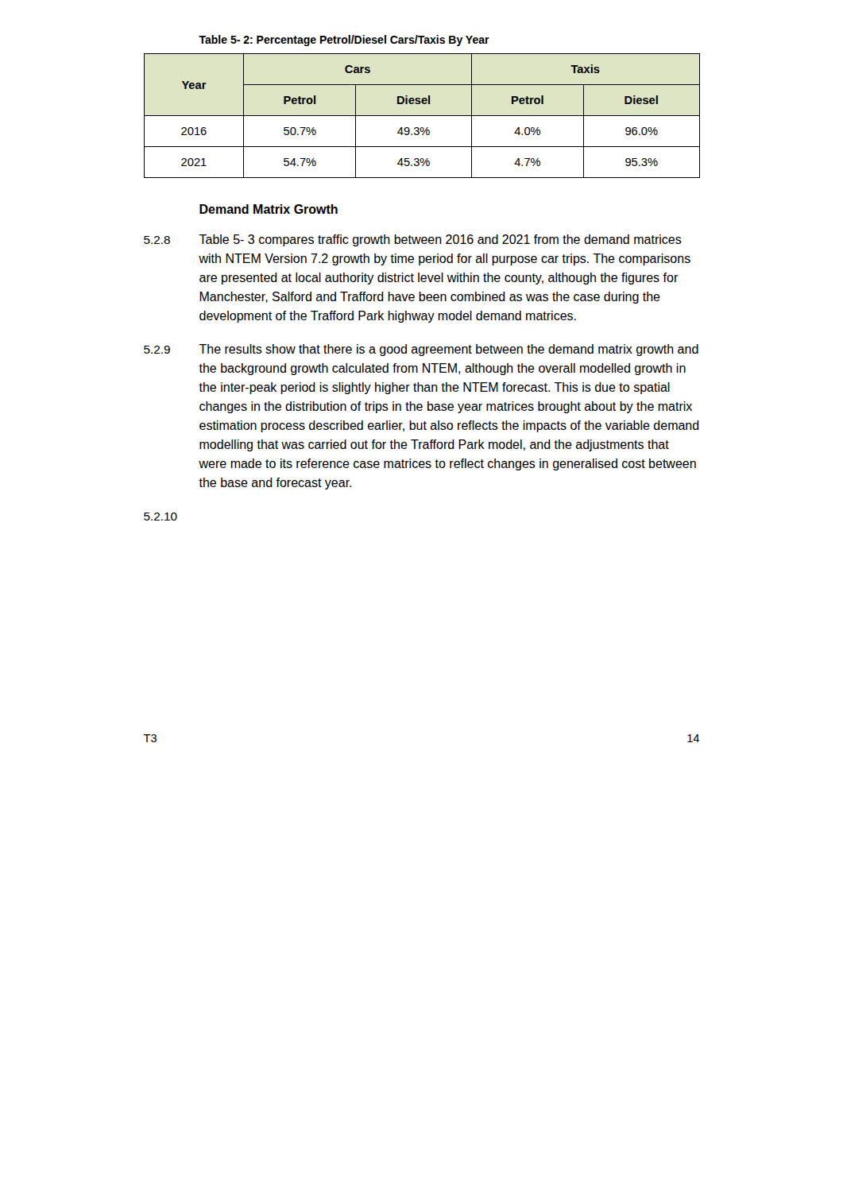Table 5- 2: Percentage Petrol/Diesel Cars/Taxis By Year
| Year | Cars | Taxis |
| --- | --- | --- |
| Petrol | Diesel | Petrol | Diesel |
| 2016 | 50.7% | 49.3% | 4.0% | 96.0% |
| 2021 | 54.7% | 45.3% | 4.7% | 95.3% |
Demand Matrix Growth
5.2.8
Table 5- 3 compares traffic growth between 2016 and 2021 from the demand matrices with NTEM Version 7.2 growth by time period for all purpose car trips. The comparisons are presented at local authority district level within the county, although the figures for Manchester, Salford and Trafford have been combined as was the case during the development of the Trafford Park highway model demand matrices.
5.2.9
The results show that there is a good agreement between the demand matrix growth and the background growth calculated from NTEM, although the overall modelled growth in the inter-peak period is slightly higher than the NTEM forecast. This is due to spatial changes in the distribution of trips in the base year matrices brought about by the matrix estimation process described earlier, but also reflects the impacts of the variable demand modelling that was carried out for the Trafford Park model, and the adjustments that were made to its reference case matrices to reflect changes in generalised cost between the base and forecast year.
5.2.10
T3 14